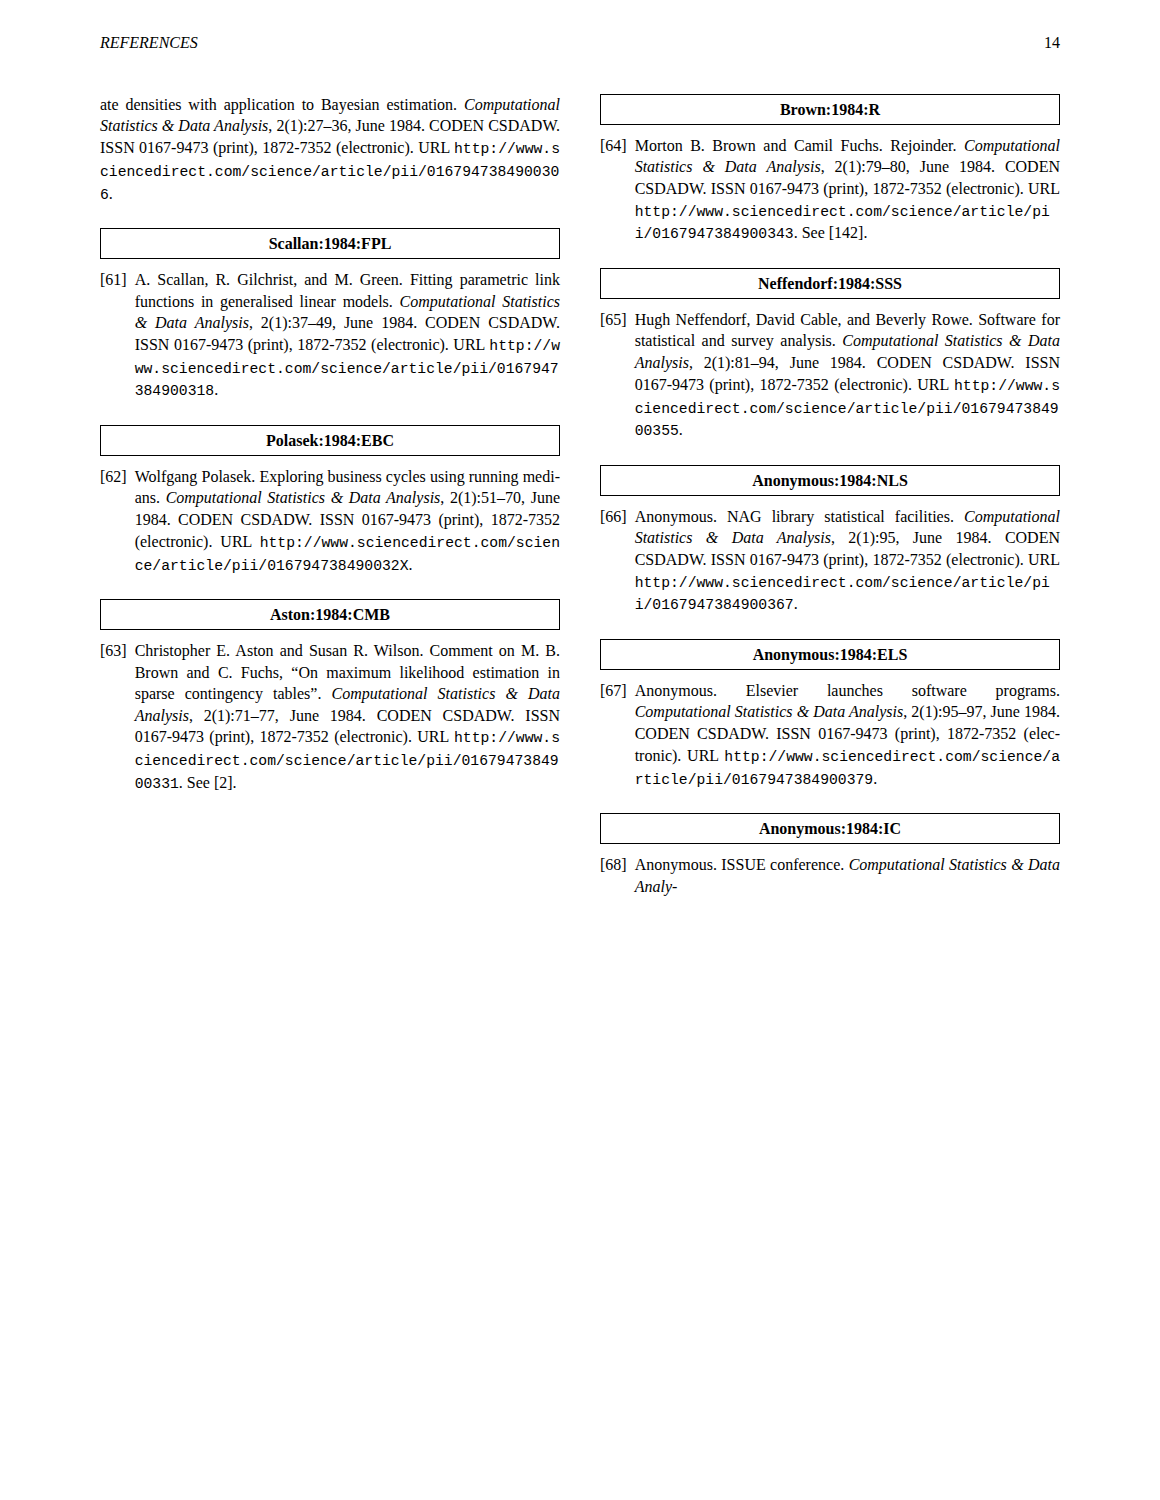REFERENCES 14
ate densities with application to Bayesian estimation. Computational Statistics & Data Analysis, 2(1):27–36, June 1984. CODEN CSDADW. ISSN 0167-9473 (print), 1872-7352 (electronic). URL http://www.sciencedirect.com/science/article/pii/0167947384900306.
Scallan:1984:FPL
[61] A. Scallan, R. Gilchrist, and M. Green. Fitting parametric link functions in generalised linear models. Computational Statistics & Data Analysis, 2(1):37–49, June 1984. CODEN CSDADW. ISSN 0167-9473 (print), 1872-7352 (electronic). URL http://www.sciencedirect.com/science/article/pii/0167947384900318.
Polasek:1984:EBC
[62] Wolfgang Polasek. Exploring business cycles using running medians. Computational Statistics & Data Analysis, 2(1):51–70, June 1984. CODEN CSDADW. ISSN 0167-9473 (print), 1872-7352 (electronic). URL http://www.sciencedirect.com/science/article/pii/016794738490032X.
Aston:1984:CMB
[63] Christopher E. Aston and Susan R. Wilson. Comment on M. B. Brown and C. Fuchs, “On maximum likelihood estimation in sparse contingency tables”. Computational Statistics & Data Analysis, 2(1):71–77, June 1984. CODEN CSDADW. ISSN 0167-9473 (print), 1872-7352 (electronic). URL http://www.sciencedirect.com/science/article/pii/0167947384900331. See [2].
Brown:1984:R
[64] Morton B. Brown and Camil Fuchs. Rejoinder. Computational Statistics & Data Analysis, 2(1):79–80, June 1984. CODEN CSDADW. ISSN 0167-9473 (print), 1872-7352 (electronic). URL http://www.sciencedirect.com/science/article/pii/0167947384900343. See [142].
Neffendorf:1984:SSS
[65] Hugh Neffendorf, David Cable, and Beverly Rowe. Software for statistical and survey analysis. Computational Statistics & Data Analysis, 2(1):81–94, June 1984. CODEN CSDADW. ISSN 0167-9473 (print), 1872-7352 (electronic). URL http://www.sciencedirect.com/science/article/pii/0167947384900355.
Anonymous:1984:NLS
[66] Anonymous. NAG library statistical facilities. Computational Statistics & Data Analysis, 2(1):95, June 1984. CODEN CSDADW. ISSN 0167-9473 (print), 1872-7352 (electronic). URL http://www.sciencedirect.com/science/article/pii/0167947384900367.
Anonymous:1984:ELS
[67] Anonymous. Elsevier launches software programs. Computational Statistics & Data Analysis, 2(1):95–97, June 1984. CODEN CSDADW. ISSN 0167-9473 (print), 1872-7352 (electronic). URL http://www.sciencedirect.com/science/article/pii/0167947384900379.
Anonymous:1984:IC
[68] Anonymous. ISSUE conference. Computational Statistics & Data Analy-